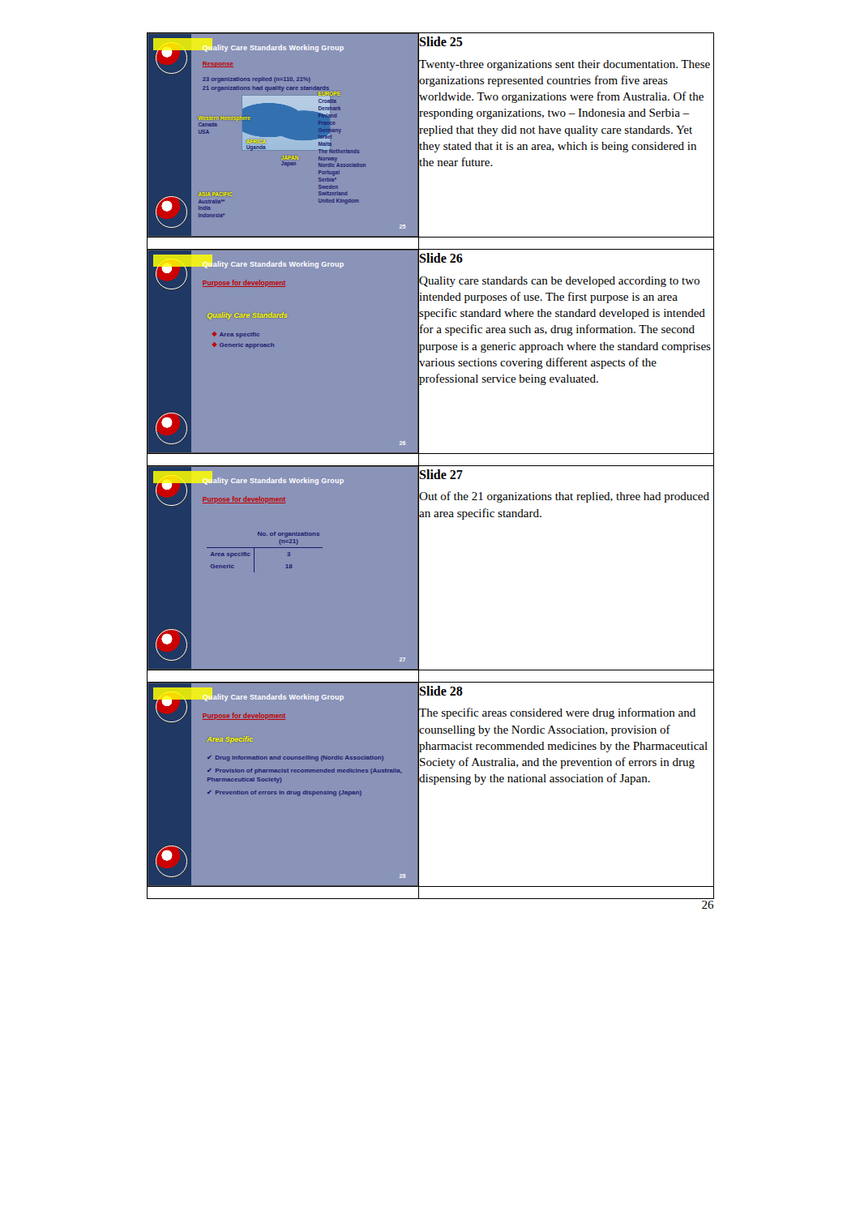| Quality Care Standards Working Group Response 23 organizations replied (n=110, 21%) 21 organizations had quality care standards EUROPE Croatia Denmark Finland France Germany Israel Malta The Netherlands Norway Nordic Association Portugal Serbia* Sweden Switzerland United Kingdom Western Hemisphere Canada USA AFRICA Uganda JAPAN Japan ASIA PACIFIC Australia** India Indonesia* 25 | Slide 25 Twenty-three organizations sent their documentation. These organizations represented countries from five areas worldwide. Two organizations were from Australia. Of the responding organizations, two – Indonesia and Serbia – replied that they did not have quality care standards. Yet they stated that it is an area, which is being considered in the near future. |
| Quality Care Standards Working Group Purpose for development Quality Care Standards ❖ Area specific ❖ Generic approach 26 | Slide 26 Quality care standards can be developed according to two intended purposes of use. The first purpose is an area specific standard where the standard developed is intended for a specific area such as, drug information. The second purpose is a generic approach where the standard comprises various sections covering different aspects of the professional service being evaluated. |
| Quality Care Standards Working Group Purpose for development / / No. of organizations (n=21) / / --- / --- / / Area specific / 3 / / Generic / 18 / 27 | Slide 27 Out of the 21 organizations that replied, three had produced an area specific standard. |
| Quality Care Standards Working Group Purpose for development Area Specific ✔ Drug information and counselling (Nordic Association) ✔ Provision of pharmacist recommended medicines (Australia, Pharmaceutical Society) ✔ Prevention of errors in drug dispensing (Japan) 28 | Slide 28 The specific areas considered were drug information and counselling by the Nordic Association, provision of pharmacist recommended medicines by the Pharmaceutical Society of Australia, and the prevention of errors in drug dispensing by the national association of Japan. |
26